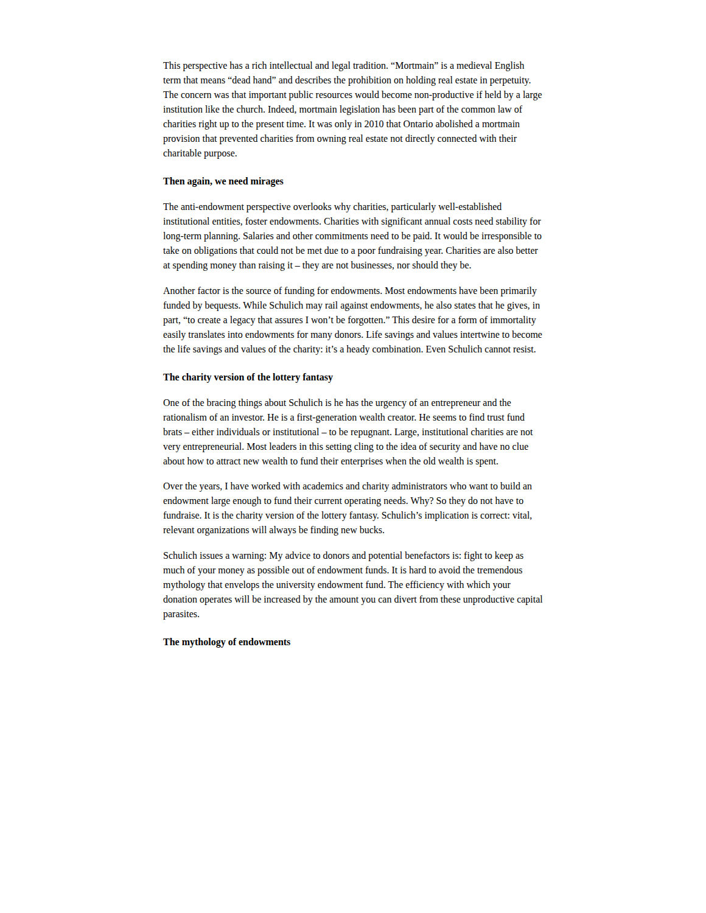This perspective has a rich intellectual and legal tradition. “Mortmain” is a medieval English term that means “dead hand” and describes the prohibition on holding real estate in perpetuity. The concern was that important public resources would become non-productive if held by a large institution like the church. Indeed, mortmain legislation has been part of the common law of charities right up to the present time. It was only in 2010 that Ontario abolished a mortmain provision that prevented charities from owning real estate not directly connected with their charitable purpose.
Then again, we need mirages
The anti-endowment perspective overlooks why charities, particularly well-established institutional entities, foster endowments. Charities with significant annual costs need stability for long-term planning. Salaries and other commitments need to be paid. It would be irresponsible to take on obligations that could not be met due to a poor fundraising year. Charities are also better at spending money than raising it – they are not businesses, nor should they be.
Another factor is the source of funding for endowments. Most endowments have been primarily funded by bequests. While Schulich may rail against endowments, he also states that he gives, in part, “to create a legacy that assures I won’t be forgotten.” This desire for a form of immortality easily translates into endowments for many donors. Life savings and values intertwine to become the life savings and values of the charity: it’s a heady combination. Even Schulich cannot resist.
The charity version of the lottery fantasy
One of the bracing things about Schulich is he has the urgency of an entrepreneur and the rationalism of an investor. He is a first-generation wealth creator. He seems to find trust fund brats – either individuals or institutional – to be repugnant. Large, institutional charities are not very entrepreneurial. Most leaders in this setting cling to the idea of security and have no clue about how to attract new wealth to fund their enterprises when the old wealth is spent.
Over the years, I have worked with academics and charity administrators who want to build an endowment large enough to fund their current operating needs. Why? So they do not have to fundraise. It is the charity version of the lottery fantasy. Schulich’s implication is correct: vital, relevant organizations will always be finding new bucks.
Schulich issues a warning: My advice to donors and potential benefactors is: fight to keep as much of your money as possible out of endowment funds. It is hard to avoid the tremendous mythology that envelops the university endowment fund. The efficiency with which your donation operates will be increased by the amount you can divert from these unproductive capital parasites.
The mythology of endowments